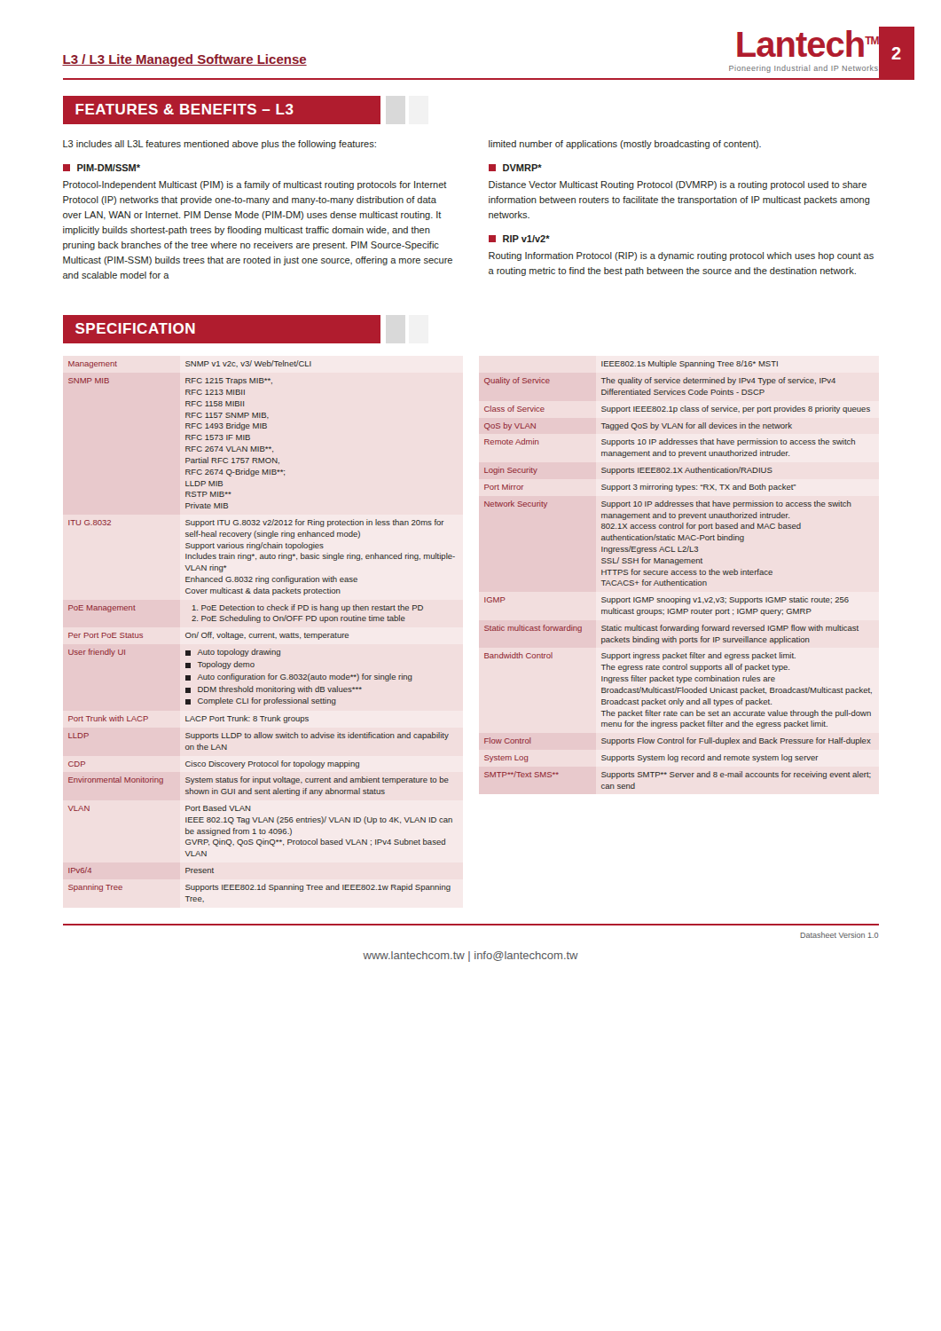L3 / L3 Lite Managed Software License
LantechTM
Pioneering Industrial and IP Networks
2
FEATURES & BENEFITS – L3
L3 includes all L3L features mentioned above plus the following features:
PIM-DM/SSM*
Protocol-Independent Multicast (PIM) is a family of multicast routing protocols for Internet Protocol (IP) networks that provide one-to-many and many-to-many distribution of data over LAN, WAN or Internet. PIM Dense Mode (PIM-DM) uses dense multicast routing. It implicitly builds shortest-path trees by flooding multicast traffic domain wide, and then pruning back branches of the tree where no receivers are present. PIM Source-Specific Multicast (PIM-SSM) builds trees that are rooted in just one source, offering a more secure and scalable model for a
limited number of applications (mostly broadcasting of content).
DVMRP*
Distance Vector Multicast Routing Protocol (DVMRP) is a routing protocol used to share information between routers to facilitate the transportation of IP multicast packets among networks.
RIP v1/v2*
Routing Information Protocol (RIP) is a dynamic routing protocol which uses hop count as a routing metric to find the best path between the source and the destination network.
SPECIFICATION
| Management | SNMP v1 v2c, v3/ Web/Telnet/CLI |
| SNMP MIB | RFC 1215 Traps MIB**, RFC 1213 MIBII RFC 1158 MIBII RFC 1157 SNMP MIB, RFC 1493 Bridge MIB RFC 1573 IF MIB RFC 2674 VLAN MIB**, Partial RFC 1757 RMON, RFC 2674 Q-Bridge MIB**; LLDP MIB RSTP MIB** Private MIB |
| ITU G.8032 | Support ITU G.8032 v2/2012 for Ring protection in less than 20ms for self-heal recovery (single ring enhanced mode) Support various ring/chain topologies Includes train ring*, auto ring*, basic single ring, enhanced ring, multiple-VLAN ring* Enhanced G.8032 ring configuration with ease Cover multicast & data packets protection |
| PoE Management | PoE Detection to check if PD is hang up then restart the PD PoE Scheduling to On/OFF PD upon routine time table |
| Per Port PoE Status | On/ Off, voltage, current, watts, temperature |
| User friendly UI | Auto topology drawing Topology demo Auto configuration for G.8032(auto mode**) for single ring DDM threshold monitoring with dB values*** Complete CLI for professional setting |
| Port Trunk with LACP | LACP Port Trunk: 8 Trunk groups |
| LLDP | Supports LLDP to allow switch to advise its identification and capability on the LAN |
| CDP | Cisco Discovery Protocol for topology mapping |
| Environmental Monitoring | System status for input voltage, current and ambient temperature to be shown in GUI and sent alerting if any abnormal status |
| VLAN | Port Based VLAN IEEE 802.1Q Tag VLAN (256 entries)/ VLAN ID (Up to 4K, VLAN ID can be assigned from 1 to 4096.) GVRP, QinQ, QoS QinQ**, Protocol based VLAN ; IPv4 Subnet based VLAN |
| IPv6/4 | Present |
| Spanning Tree | Supports IEEE802.1d Spanning Tree and IEEE802.1w Rapid Spanning Tree, |
| | IEEE802.1s Multiple Spanning Tree 8/16* MSTI |
| Quality of Service | The quality of service determined by IPv4 Type of service, IPv4 Differentiated Services Code Points - DSCP |
| Class of Service | Support IEEE802.1p class of service, per port provides 8 priority queues |
| QoS by VLAN | Tagged QoS by VLAN for all devices in the network |
| Remote Admin | Supports 10 IP addresses that have permission to access the switch management and to prevent unauthorized intruder. |
| Login Security | Supports IEEE802.1X Authentication/RADIUS |
| Port Mirror | Support 3 mirroring types: “RX, TX and Both packet” |
| Network Security | Support 10 IP addresses that have permission to access the switch management and to prevent unauthorized intruder. 802.1X access control for port based and MAC based authentication/static MAC-Port binding Ingress/Egress ACL L2/L3 SSL/ SSH for Management HTTPS for secure access to the web interface TACACS+ for Authentication |
| IGMP | Support IGMP snooping v1,v2,v3; Supports IGMP static route; 256 multicast groups; IGMP router port ; IGMP query; GMRP |
| Static multicast forwarding | Static multicast forwarding forward reversed IGMP flow with multicast packets binding with ports for IP surveillance application |
| Bandwidth Control | Support ingress packet filter and egress packet limit. The egress rate control supports all of packet type. Ingress filter packet type combination rules are Broadcast/Multicast/Flooded Unicast packet, Broadcast/Multicast packet, Broadcast packet only and all types of packet. The packet filter rate can be set an accurate value through the pull-down menu for the ingress packet filter and the egress packet limit. |
| Flow Control | Supports Flow Control for Full-duplex and Back Pressure for Half-duplex |
| System Log | Supports System log record and remote system log server |
| SMTP**/Text SMS** | Supports SMTP** Server and 8 e-mail accounts for receiving event alert; can send |
Datasheet Version 1.0
www.lantechcom.tw | info@lantechcom.tw